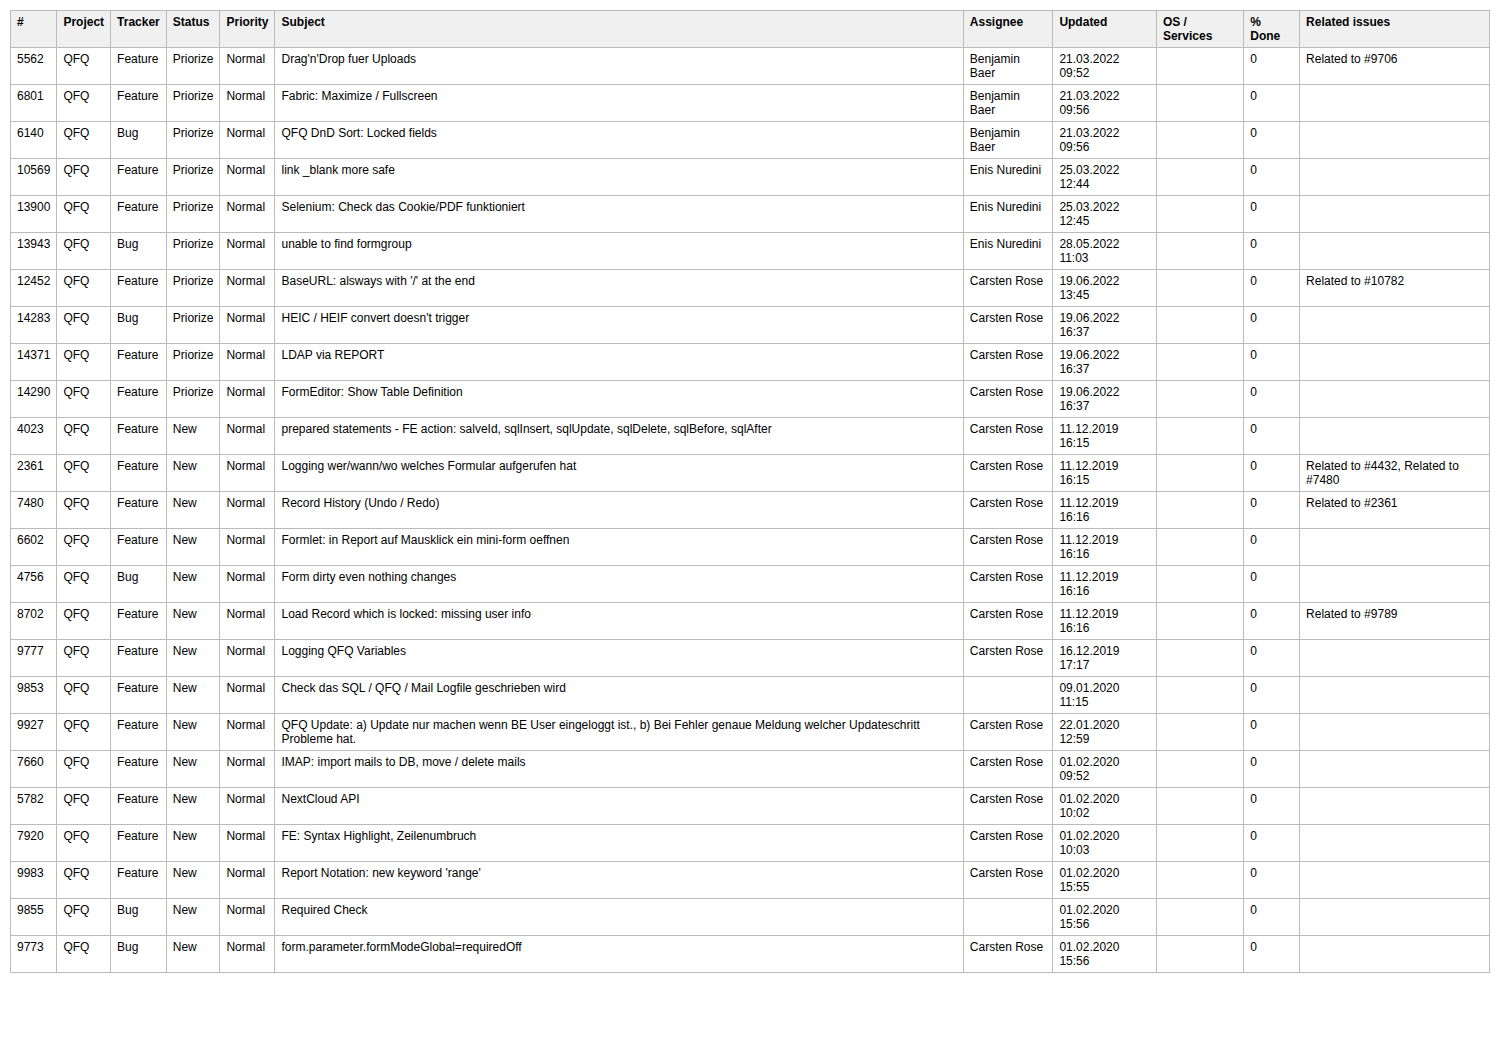| # | Project | Tracker | Status | Priority | Subject | Assignee | Updated | OS / Services | % Done | Related issues |
| --- | --- | --- | --- | --- | --- | --- | --- | --- | --- | --- |
| 5562 | QFQ | Feature | Priorize | Normal | Drag'n'Drop fuer Uploads | Benjamin Baer | 21.03.2022 09:52 | | 0 | Related to #9706 |
| 6801 | QFQ | Feature | Priorize | Normal | Fabric: Maximize / Fullscreen | Benjamin Baer | 21.03.2022 09:56 | | 0 | |
| 6140 | QFQ | Bug | Priorize | Normal | QFQ DnD Sort: Locked fields | Benjamin Baer | 21.03.2022 09:56 | | 0 | |
| 10569 | QFQ | Feature | Priorize | Normal | link _blank more safe | Enis Nuredini | 25.03.2022 12:44 | | 0 | |
| 13900 | QFQ | Feature | Priorize | Normal | Selenium: Check das Cookie/PDF funktioniert | Enis Nuredini | 25.03.2022 12:45 | | 0 | |
| 13943 | QFQ | Bug | Priorize | Normal | unable to find formgroup | Enis Nuredini | 28.05.2022 11:03 | | 0 | |
| 12452 | QFQ | Feature | Priorize | Normal | BaseURL: alsways with '/' at the end | Carsten Rose | 19.06.2022 13:45 | | 0 | Related to #10782 |
| 14283 | QFQ | Bug | Priorize | Normal | HEIC / HEIF convert doesn't trigger | Carsten Rose | 19.06.2022 16:37 | | 0 | |
| 14371 | QFQ | Feature | Priorize | Normal | LDAP via REPORT | Carsten Rose | 19.06.2022 16:37 | | 0 | |
| 14290 | QFQ | Feature | Priorize | Normal | FormEditor: Show Table Definition | Carsten Rose | 19.06.2022 16:37 | | 0 | |
| 4023 | QFQ | Feature | New | Normal | prepared statements - FE action: salveId, sqlInsert, sqlUpdate, sqlDelete, sqlBefore, sqlAfter | Carsten Rose | 11.12.2019 16:15 | | 0 | |
| 2361 | QFQ | Feature | New | Normal | Logging wer/wann/wo welches Formular aufgerufen hat | Carsten Rose | 11.12.2019 16:15 | | 0 | Related to #4432, Related to #7480 |
| 7480 | QFQ | Feature | New | Normal | Record History (Undo / Redo) | Carsten Rose | 11.12.2019 16:16 | | 0 | Related to #2361 |
| 6602 | QFQ | Feature | New | Normal | Formlet: in Report auf Mausklick ein mini-form oeffnen | Carsten Rose | 11.12.2019 16:16 | | 0 | |
| 4756 | QFQ | Bug | New | Normal | Form dirty even nothing changes | Carsten Rose | 11.12.2019 16:16 | | 0 | |
| 8702 | QFQ | Feature | New | Normal | Load Record which is locked: missing user info | Carsten Rose | 11.12.2019 16:16 | | 0 | Related to #9789 |
| 9777 | QFQ | Feature | New | Normal | Logging QFQ Variables | Carsten Rose | 16.12.2019 17:17 | | 0 | |
| 9853 | QFQ | Feature | New | Normal | Check das SQL / QFQ / Mail Logfile geschrieben wird | | 09.01.2020 11:15 | | 0 | |
| 9927 | QFQ | Feature | New | Normal | QFQ Update: a) Update nur machen wenn BE User eingeloggt ist., b) Bei Fehler genaue Meldung welcher Updateschritt Probleme hat. | Carsten Rose | 22.01.2020 12:59 | | 0 | |
| 7660 | QFQ | Feature | New | Normal | IMAP: import mails to DB, move / delete mails | Carsten Rose | 01.02.2020 09:52 | | 0 | |
| 5782 | QFQ | Feature | New | Normal | NextCloud API | Carsten Rose | 01.02.2020 10:02 | | 0 | |
| 7920 | QFQ | Feature | New | Normal | FE: Syntax Highlight, Zeilenumbruch | Carsten Rose | 01.02.2020 10:03 | | 0 | |
| 9983 | QFQ | Feature | New | Normal | Report Notation: new keyword 'range' | Carsten Rose | 01.02.2020 15:55 | | 0 | |
| 9855 | QFQ | Bug | New | Normal | Required Check | | 01.02.2020 15:56 | | 0 | |
| 9773 | QFQ | Bug | New | Normal | form.parameter.formModeGlobal=requiredOff | Carsten Rose | 01.02.2020 15:56 | | 0 | |